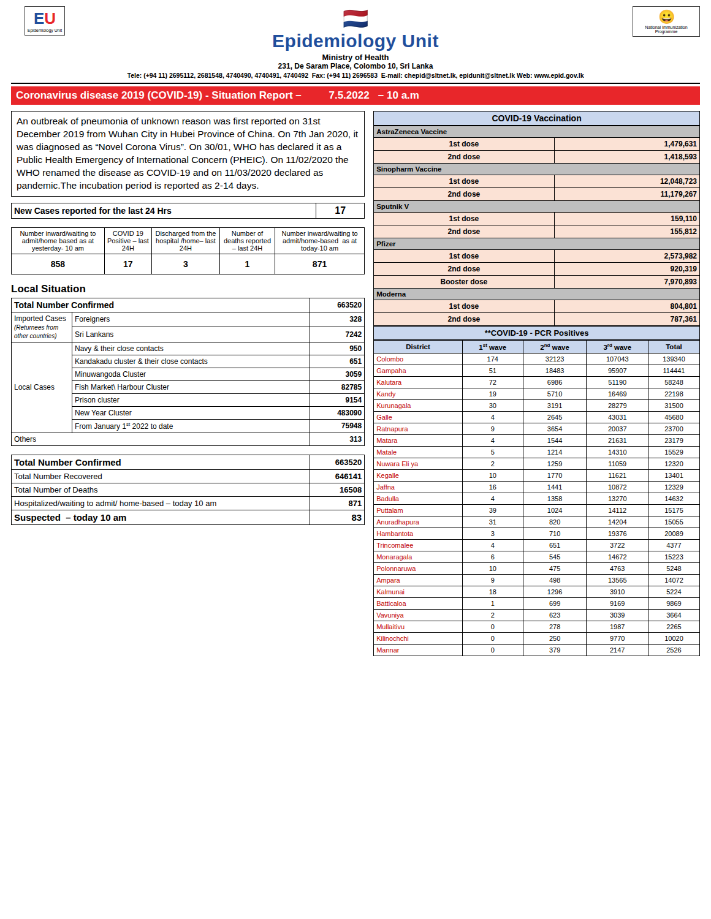EU
Epidemiology Unit
🇳🇱
Epidemiology Unit
Ministry of Health
231, De Saram Place, Colombo 10, Sri Lanka
😀
National Immunization Programme
Tele: (+94 11) 2695112, 2681548, 4740490, 4740491, 4740492 Fax: (+94 11) 2696583 E-mail: chepid@sltnet.lk, epidunit@sltnet.lk Web: www.epid.gov.lk
Coronavirus disease 2019 (COVID-19) - Situation Report – 7.5.2022 – 10 a.m
An outbreak of pneumonia of unknown reason was first reported on 31st December 2019 from Wuhan City in Hubei Province of China. On 7th Jan 2020, it was diagnosed as “Novel Corona Virus”. On 30/01, WHO has declared it as a Public Health Emergency of International Concern (PHEIC). On 11/02/2020 the WHO renamed the disease as COVID-19 and on 11/03/2020 declared as pandemic.The incubation period is reported as 2-14 days.
| New Cases reported for the last 24 Hrs | 17 |
| Number inward/waiting to admit/home based as at yesterday- 10 am | COVID 19 Positive – last 24H | Discharged from the hospital /home– last 24H | Number of deaths reported – last 24H | Number inward/waiting to admit/home-based as at today-10 am |
| --- | --- | --- | --- | --- |
| 858 | 17 | 3 | 1 | 871 |
Local Situation
| Total Number Confirmed | 663520 |
| Imported Cases (Returnees from other countries) | Foreigners | 328 |
| Sri Lankans | 7242 |
| Local Cases | Navy & their close contacts | 950 |
| Kandakadu cluster & their close contacts | 651 |
| Minuwangoda Cluster | 3059 |
| Fish Market\ Harbour Cluster | 82785 |
| Prison cluster | 9154 |
| New Year Cluster | 483090 |
| From January 1 st 2022 to date | 75948 |
| Others | 313 |
| Total Number Confirmed | 663520 |
| Total Number Recovered | 646141 |
| Total Number of Deaths | 16508 |
| Hospitalized/waiting to admit/ home-based – today 10 am | 871 |
| Suspected – today 10 am | 83 |
| COVID-19 Vaccination |
| AstraZeneca Vaccine |
| 1st dose | 1,479,631 |
| 2nd dose | 1,418,593 |
| Sinopharm Vaccine |
| 1st dose | 12,048,723 |
| 2nd dose | 11,179,267 |
| Sputnik V |
| 1st dose | 159,110 |
| 2nd dose | 155,812 |
| Pfizer |
| 1st dose | 2,573,982 |
| 2nd dose | 920,319 |
| Booster dose | 7,970,893 |
| Moderna |
| 1st dose | 804,801 |
| 2nd dose | 787,361 |
| **COVID-19 - PCR Positives |
| District | 1 st wave | 2 nd wave | 3 rd wave | Total |
| --- | --- | --- | --- | --- |
| Colombo | 174 | 32123 | 107043 | 139340 |
| Gampaha | 51 | 18483 | 95907 | 114441 |
| Kalutara | 72 | 6986 | 51190 | 58248 |
| Kandy | 19 | 5710 | 16469 | 22198 |
| Kurunagala | 30 | 3191 | 28279 | 31500 |
| Galle | 4 | 2645 | 43031 | 45680 |
| Ratnapura | 9 | 3654 | 20037 | 23700 |
| Matara | 4 | 1544 | 21631 | 23179 |
| Matale | 5 | 1214 | 14310 | 15529 |
| Nuwara Eli ya | 2 | 1259 | 11059 | 12320 |
| Kegalle | 10 | 1770 | 11621 | 13401 |
| Jaffna | 16 | 1441 | 10872 | 12329 |
| Badulla | 4 | 1358 | 13270 | 14632 |
| Puttalam | 39 | 1024 | 14112 | 15175 |
| Anuradhapura | 31 | 820 | 14204 | 15055 |
| Hambantota | 3 | 710 | 19376 | 20089 |
| Trincomalee | 4 | 651 | 3722 | 4377 |
| Monaragala | 6 | 545 | 14672 | 15223 |
| Polonnaruwa | 10 | 475 | 4763 | 5248 |
| Ampara | 9 | 498 | 13565 | 14072 |
| Kalmunai | 18 | 1296 | 3910 | 5224 |
| Batticaloa | 1 | 699 | 9169 | 9869 |
| Vavuniya | 2 | 623 | 3039 | 3664 |
| Mullaitivu | 0 | 278 | 1987 | 2265 |
| Kilinochchi | 0 | 250 | 9770 | 10020 |
| Mannar | 0 | 379 | 2147 | 2526 |